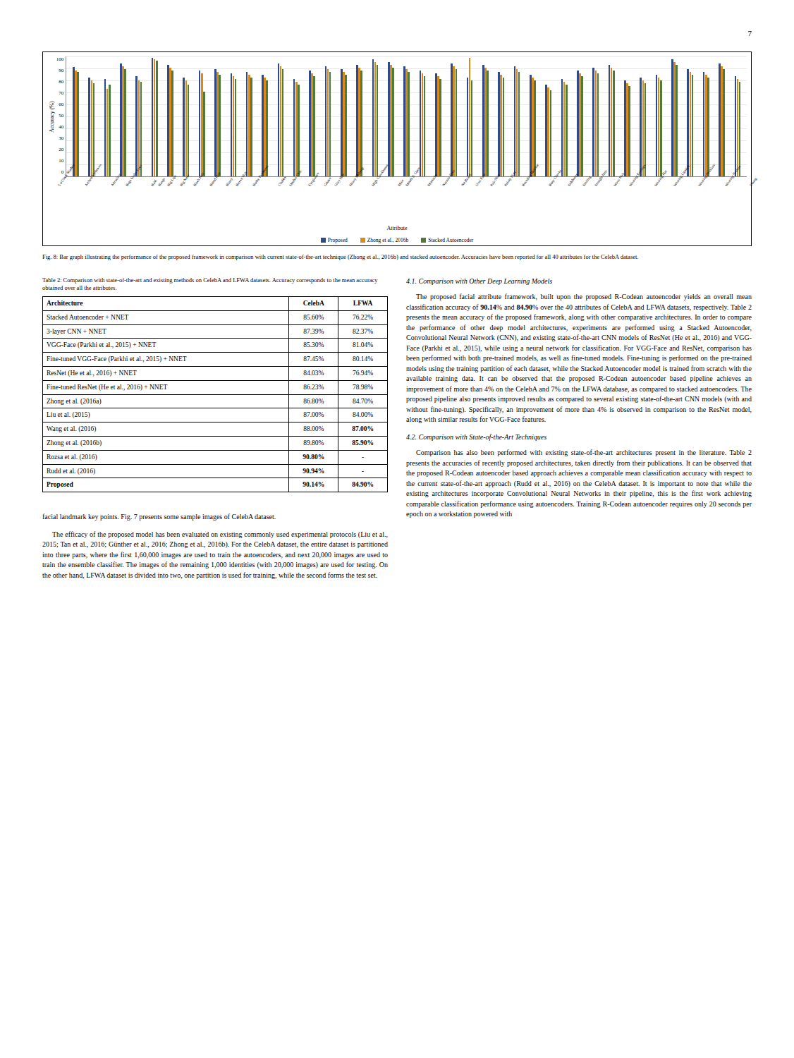7
Accuracy (%)
100
90
80
70
60
50
40
30
20
10
0
5 o'Clock Shadow Arched Eyebrows Attractive Bags Under Eyes Bald Bangs Big Lips Big Nose Black Hair Blond Hair Blurry Brown Hair Bushy Eyebrows Chubby Double Chin Eyeglasses Goatee Gray Hair Heavy Makeup High Cheekbones Male Mouth S. Open Mustache Narrow Eyes No Beard Oval Face Pale Skin Pointy Nose Receding Hairline Rosy Cheeks Sideburns Smiling Straight Hair Wavy Hair Wearing Earrings Wearing Hat Wearing Lipstick Wearing Necklace Wearing Necktie Young
Attribute
Proposed
Zhong et al., 2016b
Stacked Autoencoder
Fig. 8: Bar graph illustrating the performance of the proposed framework in comparison with current state-of-the-art technique (Zhong et al., 2016b) and stacked autoencoder. Accuracies have been reported for all 40 attributes for the CelebA dataset.
Table 2: Comparison with state-of-the-art and existing methods on CelebA and LFWA datasets. Accuracy corresponds to the mean accuracy obtained over all the attributes.
| Architecture | CelebA | LFWA |
| --- | --- | --- |
| Stacked Autoencoder + NNET | 85.60% | 76.22% |
| 3-layer CNN + NNET | 87.39% | 82.37% |
| VGG-Face (Parkhi et al., 2015) + NNET | 85.30% | 81.04% |
| Fine-tuned VGG-Face (Parkhi et al., 2015) + NNET | 87.45% | 80.14% |
| ResNet (He et al., 2016) + NNET | 84.03% | 76.94% |
| Fine-tuned ResNet (He et al., 2016) + NNET | 86.23% | 78.98% |
| Zhong et al. (2016a) | 86.80% | 84.70% |
| Liu et al. (2015) | 87.00% | 84.00% |
| Wang et al. (2016) | 88.00% | 87.00% |
| Zhong et al. (2016b) | 89.80% | 85.90% |
| Rozsa et al. (2016) | 90.80% | - |
| Rudd et al. (2016) | 90.94% | - |
| Proposed | 90.14% | 84.90% |
facial landmark key points. Fig. 7 presents some sample images of CelebA dataset.
The efficacy of the proposed model has been evaluated on existing commonly used experimental protocols (Liu et al., 2015; Tan et al., 2016; Günther et al., 2016; Zhong et al., 2016b). For the CelebA dataset, the entire dataset is partitioned into three parts, where the first 1,60,000 images are used to train the autoencoders, and next 20,000 images are used to train the ensemble classifier. The images of the remaining 1,000 identities (with 20,000 images) are used for testing. On the other hand, LFWA dataset is divided into two, one partition is used for training, while the second forms the test set.
4.1. Comparison with Other Deep Learning Models
The proposed facial attribute framework, built upon the proposed R-Codean autoencoder yields an overall mean classification accuracy of 90.14% and 84.90% over the 40 attributes of CelebA and LFWA datasets, respectively. Table 2 presents the mean accuracy of the proposed framework, along with other comparative architectures. In order to compare the performance of other deep model architectures, experiments are performed using a Stacked Autoencoder, Convolutional Neural Network (CNN), and existing state-of-the-art CNN models of ResNet (He et al., 2016) and VGG-Face (Parkhi et al., 2015), while using a neural network for classification. For VGG-Face and ResNet, comparison has been performed with both pre-trained models, as well as fine-tuned models. Fine-tuning is performed on the pre-trained models using the training partition of each dataset, while the Stacked Autoencoder model is trained from scratch with the available training data. It can be observed that the proposed R-Codean autoencoder based pipeline achieves an improvement of more than 4% on the CelebA and 7% on the LFWA database, as compared to stacked autoencoders. The proposed pipeline also presents improved results as compared to several existing state-of-the-art CNN models (with and without fine-tuning). Specifically, an improvement of more than 4% is observed in comparison to the ResNet model, along with similar results for VGG-Face features.
4.2. Comparison with State-of-the-Art Techniques
Comparison has also been performed with existing state-of-the-art architectures present in the literature. Table 2 presents the accuracies of recently proposed architectures, taken directly from their publications. It can be observed that the proposed R-Codean autoencoder based approach achieves a comparable mean classification accuracy with respect to the current state-of-the-art approach (Rudd et al., 2016) on the CelebA dataset. It is important to note that while the existing architectures incorporate Convolutional Neural Networks in their pipeline, this is the first work achieving comparable classification performance using autoencoders. Training R-Codean autoencoder requires only 20 seconds per epoch on a workstation powered with